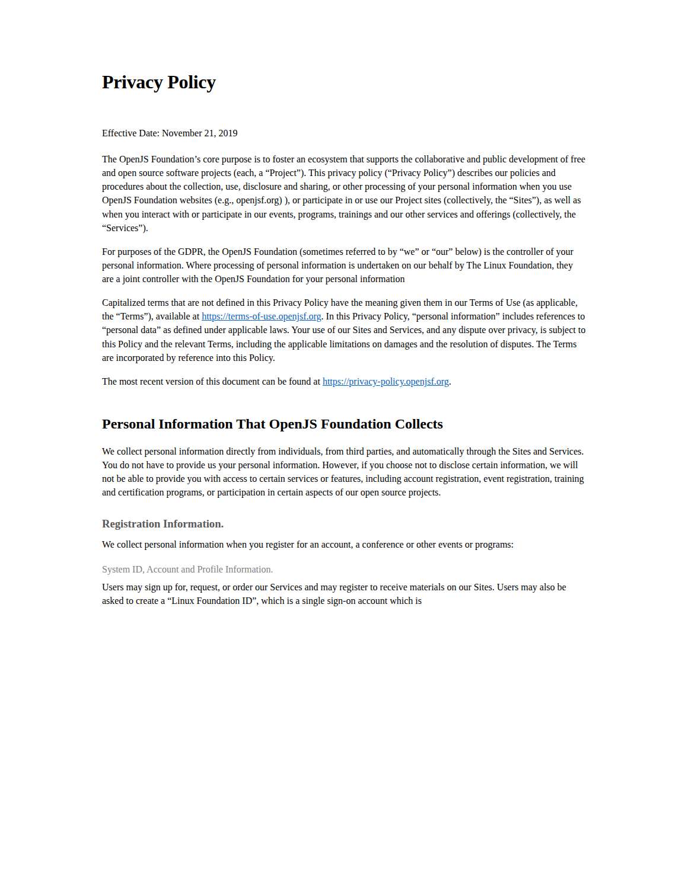Privacy Policy
Effective Date: November 21, 2019
The OpenJS Foundation’s core purpose is to foster an ecosystem that supports the collaborative and public development of free and open source software projects (each, a “Project”). This privacy policy (“Privacy Policy”) describes our policies and procedures about the collection, use, disclosure and sharing, or other processing of your personal information when you use OpenJS Foundation websites (e.g., openjsf.org) ), or participate in or use our Project sites (collectively, the “Sites”), as well as when you interact with or participate in our events, programs, trainings and our other services and offerings (collectively, the “Services”).
For purposes of the GDPR, the OpenJS Foundation (sometimes referred to by “we” or “our” below) is the controller of your personal information. Where processing of personal information is undertaken on our behalf by The Linux Foundation, they are a joint controller with the OpenJS Foundation for your personal information
Capitalized terms that are not defined in this Privacy Policy have the meaning given them in our Terms of Use (as applicable, the “Terms”), available at https://terms-of-use.openjsf.org. In this Privacy Policy, “personal information” includes references to “personal data” as defined under applicable laws. Your use of our Sites and Services, and any dispute over privacy, is subject to this Policy and the relevant Terms, including the applicable limitations on damages and the resolution of disputes. The Terms are incorporated by reference into this Policy.
The most recent version of this document can be found at https://privacy-policy.openjsf.org.
Personal Information That OpenJS Foundation Collects
We collect personal information directly from individuals, from third parties, and automatically through the Sites and Services. You do not have to provide us your personal information. However, if you choose not to disclose certain information, we will not be able to provide you with access to certain services or features, including account registration, event registration, training and certification programs, or participation in certain aspects of our open source projects.
Registration Information.
We collect personal information when you register for an account, a conference or other events or programs:
System ID, Account and Profile Information.
Users may sign up for, request, or order our Services and may register to receive materials on our Sites. Users may also be asked to create a “Linux Foundation ID”, which is a single sign-on account which is